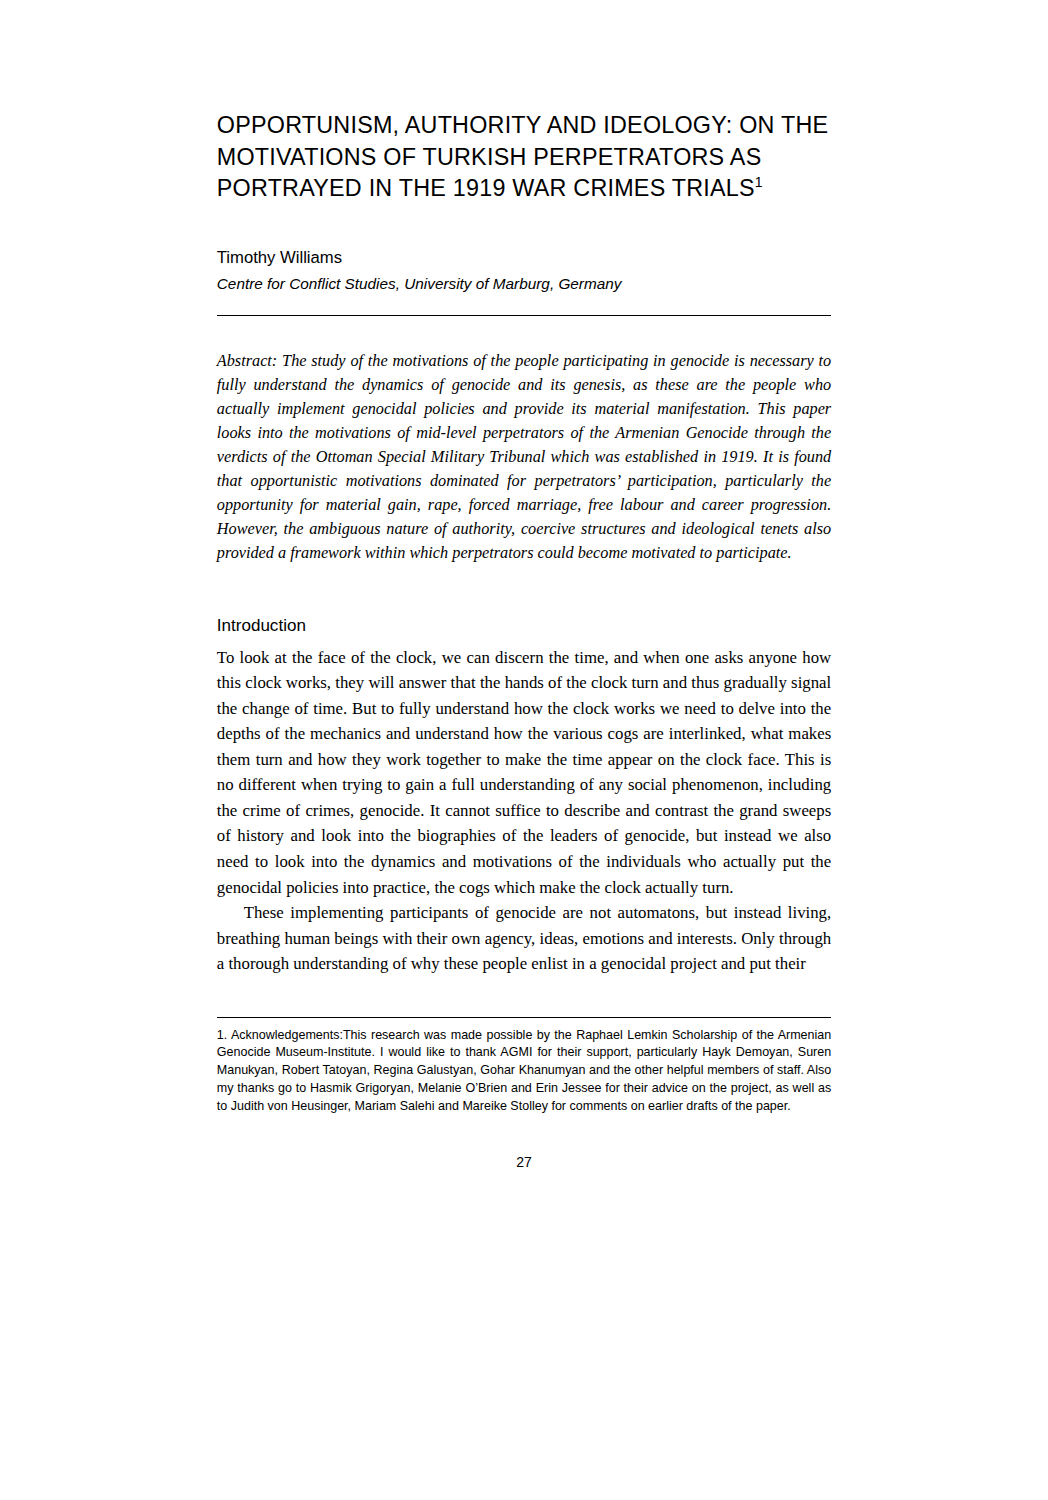Opportunism, Authority and Ideology: On the Motivations of Turkish Perpetrators as Portrayed in the 1919 War Crimes Trials1
Timothy Williams
Centre for Conflict Studies, University of Marburg, Germany
Abstract: The study of the motivations of the people participating in genocide is necessary to fully understand the dynamics of genocide and its genesis, as these are the people who actually implement genocidal policies and provide its material manifestation. This paper looks into the motivations of mid-level perpetrators of the Armenian Genocide through the verdicts of the Ottoman Special Military Tribunal which was established in 1919. It is found that opportunistic motivations dominated for perpetrators’ participation, particularly the opportunity for material gain, rape, forced marriage, free labour and career progression. However, the ambiguous nature of authority, coercive structures and ideological tenets also provided a framework within which perpetrators could become motivated to participate.
Introduction
To look at the face of the clock, we can discern the time, and when one asks anyone how this clock works, they will answer that the hands of the clock turn and thus gradually signal the change of time. But to fully understand how the clock works we need to delve into the depths of the mechanics and understand how the various cogs are interlinked, what makes them turn and how they work together to make the time appear on the clock face. This is no different when trying to gain a full understanding of any social phenomenon, including the crime of crimes, genocide. It cannot suffice to describe and contrast the grand sweeps of history and look into the biographies of the leaders of genocide, but instead we also need to look into the dynamics and motivations of the individuals who actually put the genocidal policies into practice, the cogs which make the clock actually turn.
These implementing participants of genocide are not automatons, but instead living, breathing human beings with their own agency, ideas, emotions and interests. Only through a thorough understanding of why these people enlist in a genocidal project and put their
1. Acknowledgements:This research was made possible by the Raphael Lemkin Scholarship of the Armenian Genocide Museum-Institute. I would like to thank AGMI for their support, particularly Hayk Demoyan, Suren Manukyan, Robert Tatoyan, Regina Galustyan, Gohar Khanumyan and the other helpful members of staff. Also my thanks go to Hasmik Grigoryan, Melanie O’Brien and Erin Jessee for their advice on the project, as well as to Judith von Heusinger, Mariam Salehi and Mareike Stolley for comments on earlier drafts of the paper.
27